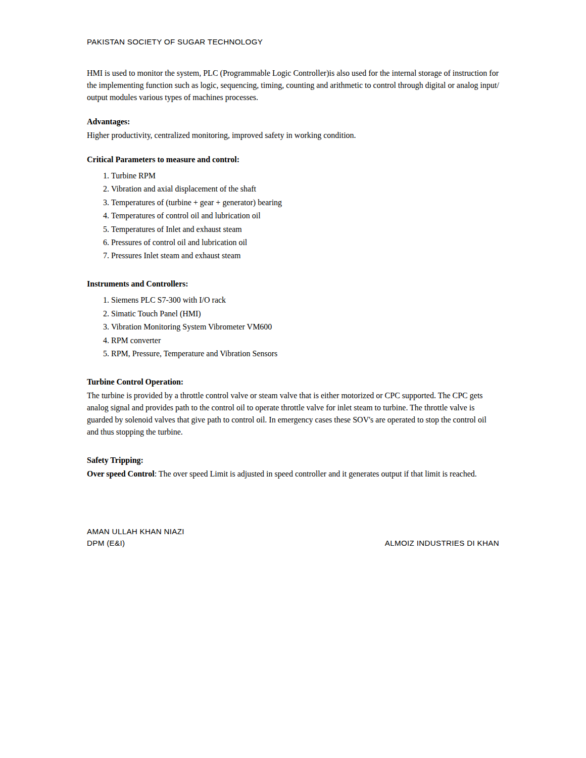PAKISTAN SOCIETY OF SUGAR TECHNOLOGY
HMI is used to monitor the system, PLC (Programmable Logic Controller)is also used for the internal storage of instruction for the implementing function such as logic, sequencing, timing, counting and arithmetic to control through digital or analog input/ output modules various types of machines processes.
Advantages:
Higher productivity, centralized monitoring, improved safety in working condition.
Critical Parameters to measure and control:
Turbine RPM
Vibration and axial displacement of the shaft
Temperatures of (turbine + gear + generator) bearing
Temperatures of control oil and lubrication oil
Temperatures of Inlet and exhaust steam
Pressures of control oil and lubrication oil
Pressures Inlet steam and exhaust steam
Instruments and Controllers:
Siemens PLC S7-300 with I/O rack
Simatic Touch Panel (HMI)
Vibration Monitoring System Vibrometer VM600
RPM converter
RPM, Pressure, Temperature and Vibration Sensors
Turbine Control Operation:
The turbine is provided by a throttle control valve or steam valve that is either motorized or CPC supported. The CPC gets analog signal and provides path to the control oil to operate throttle valve for inlet steam to turbine. The throttle valve is guarded by solenoid valves that give path to control oil. In emergency cases these SOV's are operated to stop the control oil and thus stopping the turbine.
Safety Tripping:
Over speed Control: The over speed Limit is adjusted in speed controller and it generates output if that limit is reached.
AMAN ULLAH KHAN NIAZI
DPM (E&I) ALMOIZ INDUSTRIES DI KHAN